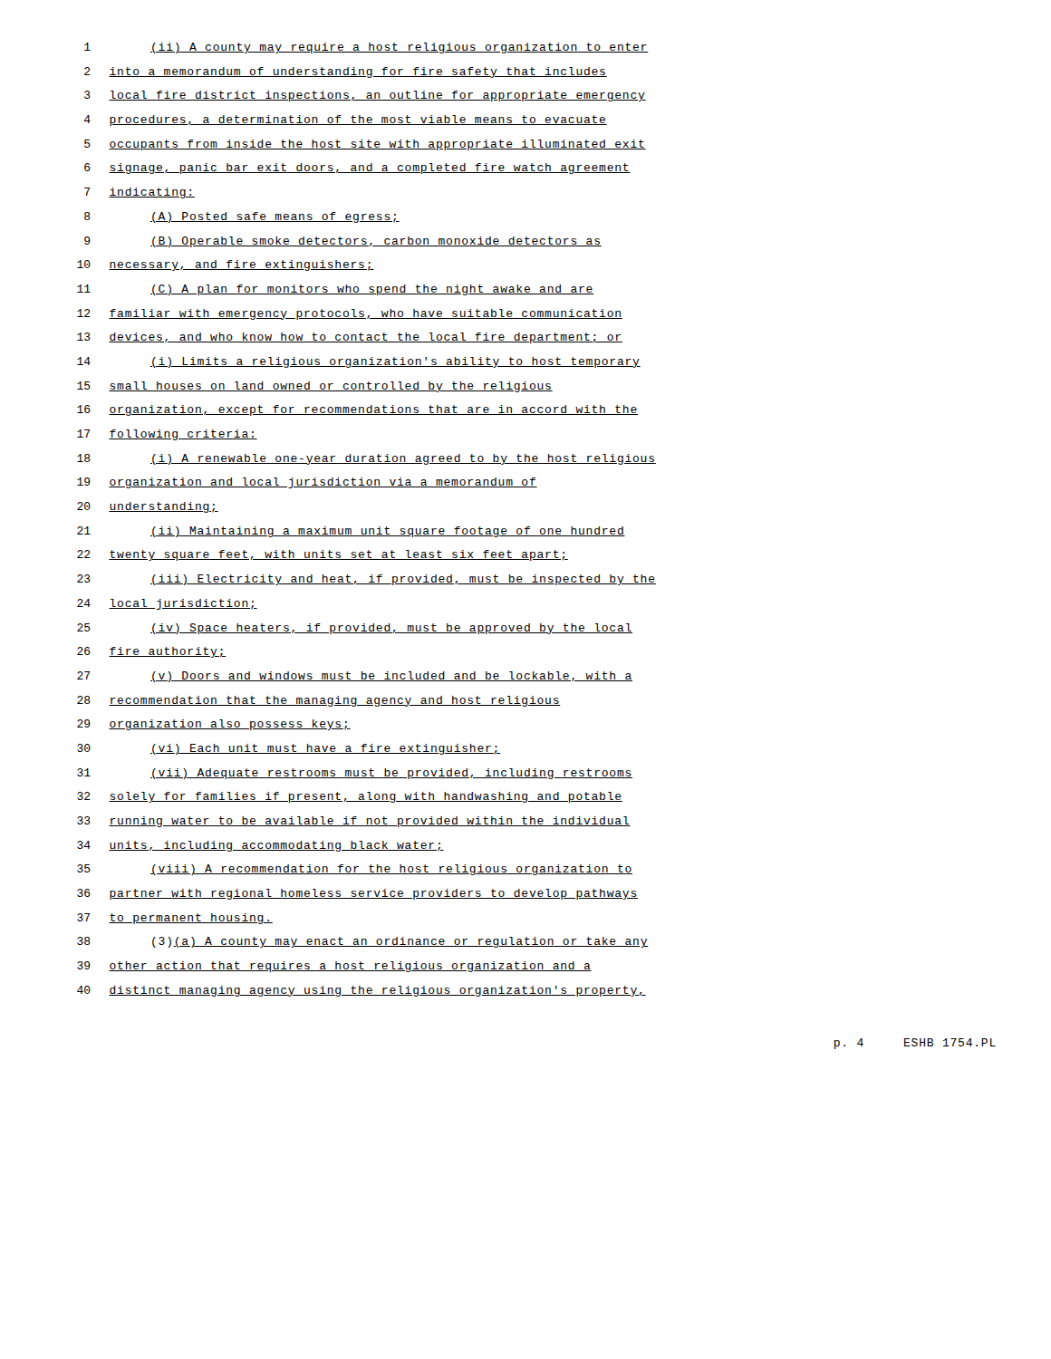| 1 | (ii) A county may require a host religious organization to enter |
| 2 | into a memorandum of understanding for fire safety that includes |
| 3 | local fire district inspections, an outline for appropriate emergency |
| 4 | procedures, a determination of the most viable means to evacuate |
| 5 | occupants from inside the host site with appropriate illuminated exit |
| 6 | signage, panic bar exit doors, and a completed fire watch agreement |
| 7 | indicating: |
| 8 | (A) Posted safe means of egress; |
| 9 | (B) Operable smoke detectors, carbon monoxide detectors as |
| 10 | necessary, and fire extinguishers; |
| 11 | (C) A plan for monitors who spend the night awake and are |
| 12 | familiar with emergency protocols, who have suitable communication |
| 13 | devices, and who know how to contact the local fire department; or |
| 14 | (i) Limits a religious organization's ability to host temporary |
| 15 | small houses on land owned or controlled by the religious |
| 16 | organization, except for recommendations that are in accord with the |
| 17 | following criteria: |
| 18 | (i) A renewable one-year duration agreed to by the host religious |
| 19 | organization and local jurisdiction via a memorandum of |
| 20 | understanding; |
| 21 | (ii) Maintaining a maximum unit square footage of one hundred |
| 22 | twenty square feet, with units set at least six feet apart; |
| 23 | (iii) Electricity and heat, if provided, must be inspected by the |
| 24 | local jurisdiction; |
| 25 | (iv) Space heaters, if provided, must be approved by the local |
| 26 | fire authority; |
| 27 | (v) Doors and windows must be included and be lockable, with a |
| 28 | recommendation that the managing agency and host religious |
| 29 | organization also possess keys; |
| 30 | (vi) Each unit must have a fire extinguisher; |
| 31 | (vii) Adequate restrooms must be provided, including restrooms |
| 32 | solely for families if present, along with handwashing and potable |
| 33 | running water to be available if not provided within the individual |
| 34 | units, including accommodating black water; |
| 35 | (viii) A recommendation for the host religious organization to |
| 36 | partner with regional homeless service providers to develop pathways |
| 37 | to permanent housing. |
| 38 | (3) (a) A county may enact an ordinance or regulation or take any |
| 39 | other action that requires a host religious organization and a |
| 40 | distinct managing agency using the religious organization's property, |
p. 4 ESHB 1754.PL